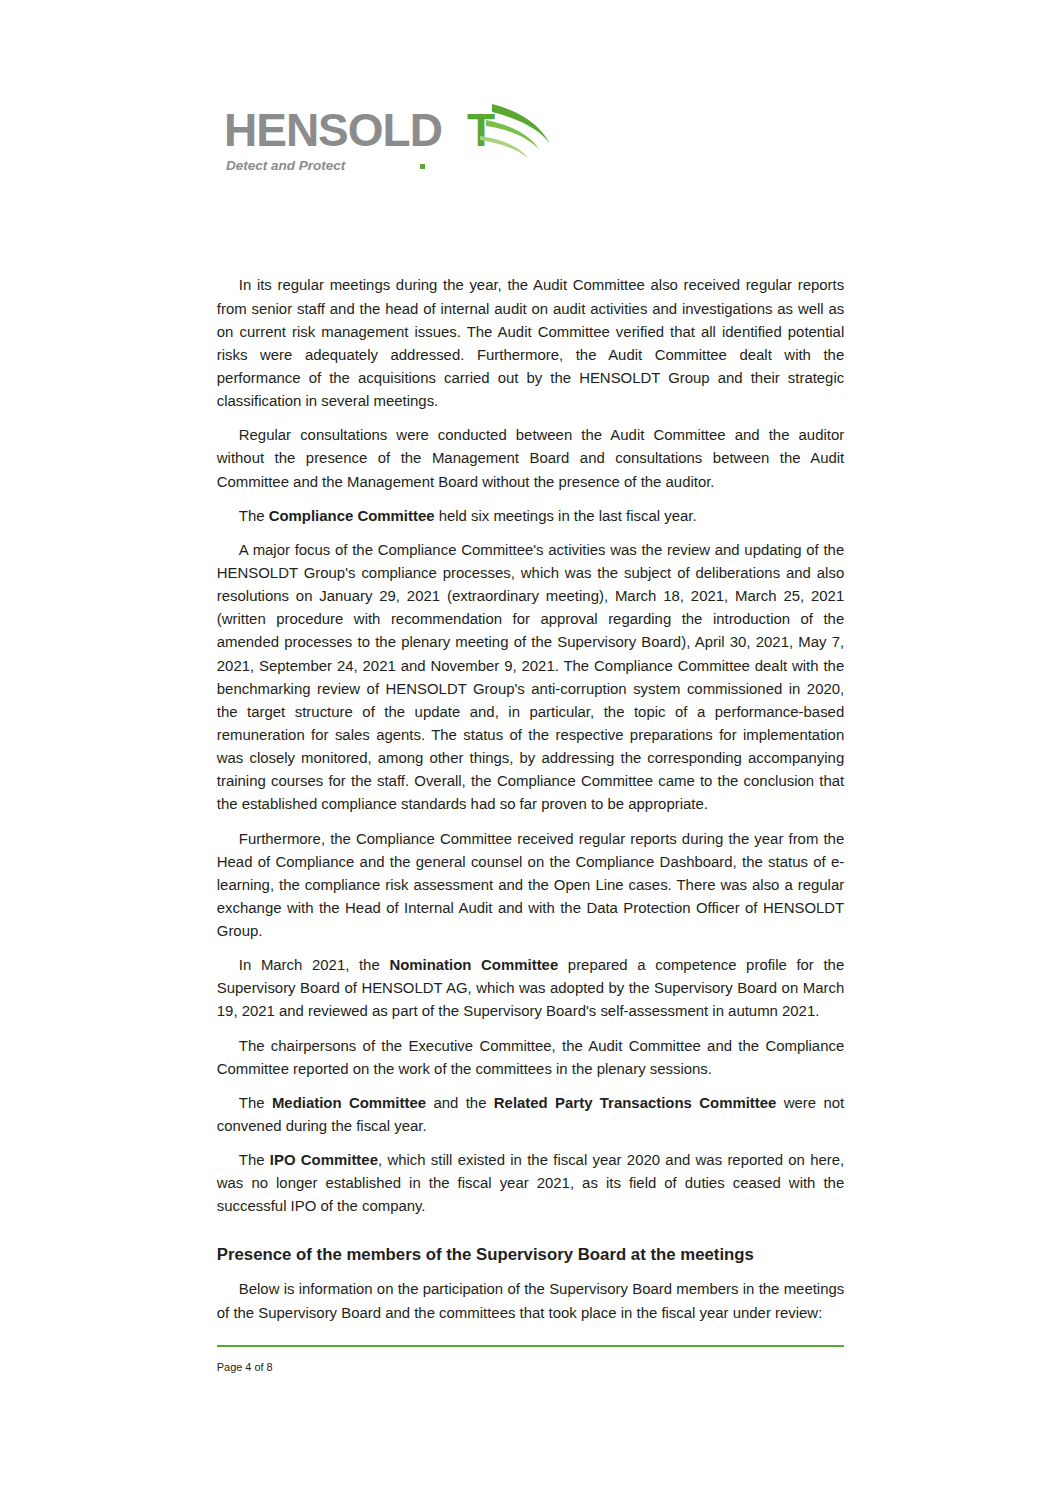HENSOLD T Detect and Protect
In its regular meetings during the year, the Audit Committee also received regular reports from senior staff and the head of internal audit on audit activities and investigations as well as on current risk management issues. The Audit Committee verified that all identified potential risks were adequately addressed. Furthermore, the Audit Committee dealt with the performance of the acquisitions carried out by the HENSOLDT Group and their strategic classification in several meetings.
Regular consultations were conducted between the Audit Committee and the auditor without the presence of the Management Board and consultations between the Audit Committee and the Management Board without the presence of the auditor.
The Compliance Committee held six meetings in the last fiscal year.
A major focus of the Compliance Committee's activities was the review and updating of the HENSOLDT Group's compliance processes, which was the subject of deliberations and also resolutions on January 29, 2021 (extraordinary meeting), March 18, 2021, March 25, 2021 (written procedure with recommendation for approval regarding the introduction of the amended processes to the plenary meeting of the Supervisory Board), April 30, 2021, May 7, 2021, September 24, 2021 and November 9, 2021. The Compliance Committee dealt with the benchmarking review of HENSOLDT Group's anti-corruption system commissioned in 2020, the target structure of the update and, in particular, the topic of a performance-based remuneration for sales agents. The status of the respective preparations for implementation was closely monitored, among other things, by addressing the corresponding accompanying training courses for the staff. Overall, the Compliance Committee came to the conclusion that the established compliance standards had so far proven to be appropriate.
Furthermore, the Compliance Committee received regular reports during the year from the Head of Compliance and the general counsel on the Compliance Dashboard, the status of e-learning, the compliance risk assessment and the Open Line cases. There was also a regular exchange with the Head of Internal Audit and with the Data Protection Officer of HENSOLDT Group.
In March 2021, the Nomination Committee prepared a competence profile for the Supervisory Board of HENSOLDT AG, which was adopted by the Supervisory Board on March 19, 2021 and reviewed as part of the Supervisory Board's self-assessment in autumn 2021.
The chairpersons of the Executive Committee, the Audit Committee and the Compliance Committee reported on the work of the committees in the plenary sessions.
The Mediation Committee and the Related Party Transactions Committee were not convened during the fiscal year.
The IPO Committee, which still existed in the fiscal year 2020 and was reported on here, was no longer established in the fiscal year 2021, as its field of duties ceased with the successful IPO of the company.
Presence of the members of the Supervisory Board at the meetings
Below is information on the participation of the Supervisory Board members in the meetings of the Supervisory Board and the committees that took place in the fiscal year under review:
Page 4 of 8